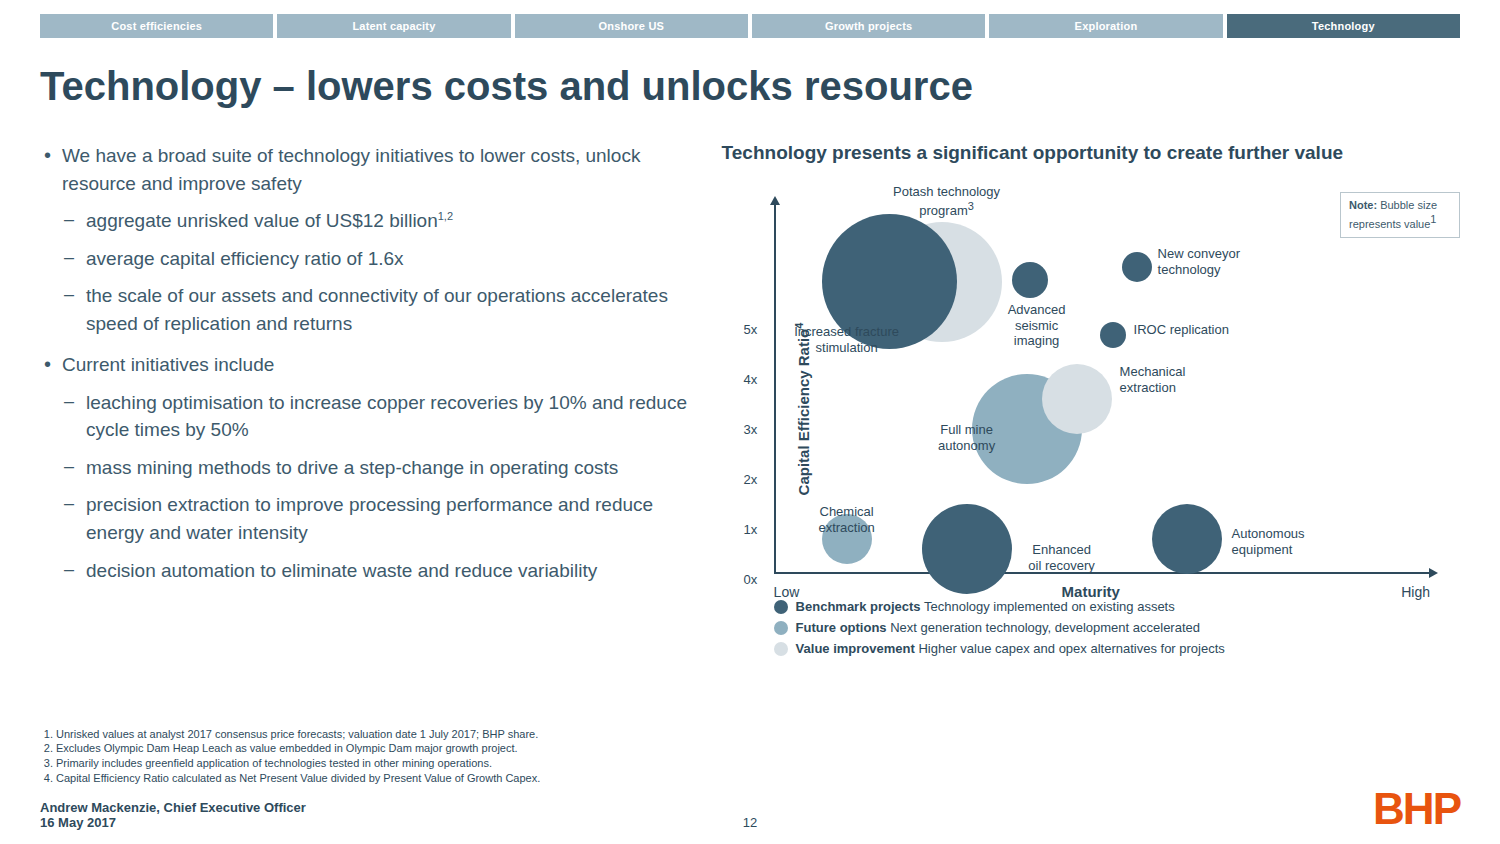Cost efficiencies
Latent capacity
Onshore US
Growth projects
Exploration
Technology
Technology – lowers costs and unlocks resource
We have a broad suite of technology initiatives to lower costs, unlock resource and improve safety
aggregate unrisked value of US$12 billion1,2
average capital efficiency ratio of 1.6x
the scale of our assets and connectivity of our operations accelerates speed of replication and returns
Current initiatives include
leaching optimisation to increase copper recoveries by 10% and reduce cycle times by 50%
mass mining methods to drive a step-change in operating costs
precision extraction to improve processing performance and reduce energy and water intensity
decision automation to eliminate waste and reduce variability
Technology presents a significant opportunity to create further value
Note: Bubble size represents value1
Capital Efficiency Ratio4
5x
4x
3x
2x
1x
0x
Low
Maturity
High
Potash technology
program3
Advanced
seismic
imaging
New conveyor
technology
IROC replication
Increased fracture
stimulation
Mechanical
extraction
Full mine
autonomy
Chemical
extraction
Enhanced
oil recovery
Autonomous
equipment
Benchmark projects Technology implemented on existing assets
Future options Next generation technology, development accelerated
Value improvement Higher value capex and opex alternatives for projects
Unrisked values at analyst 2017 consensus price forecasts; valuation date 1 July 2017; BHP share.
Excludes Olympic Dam Heap Leach as value embedded in Olympic Dam major growth project.
Primarily includes greenfield application of technologies tested in other mining operations.
Capital Efficiency Ratio calculated as Net Present Value divided by Present Value of Growth Capex.
Andrew Mackenzie, Chief Executive Officer
16 May 2017
12
BHP